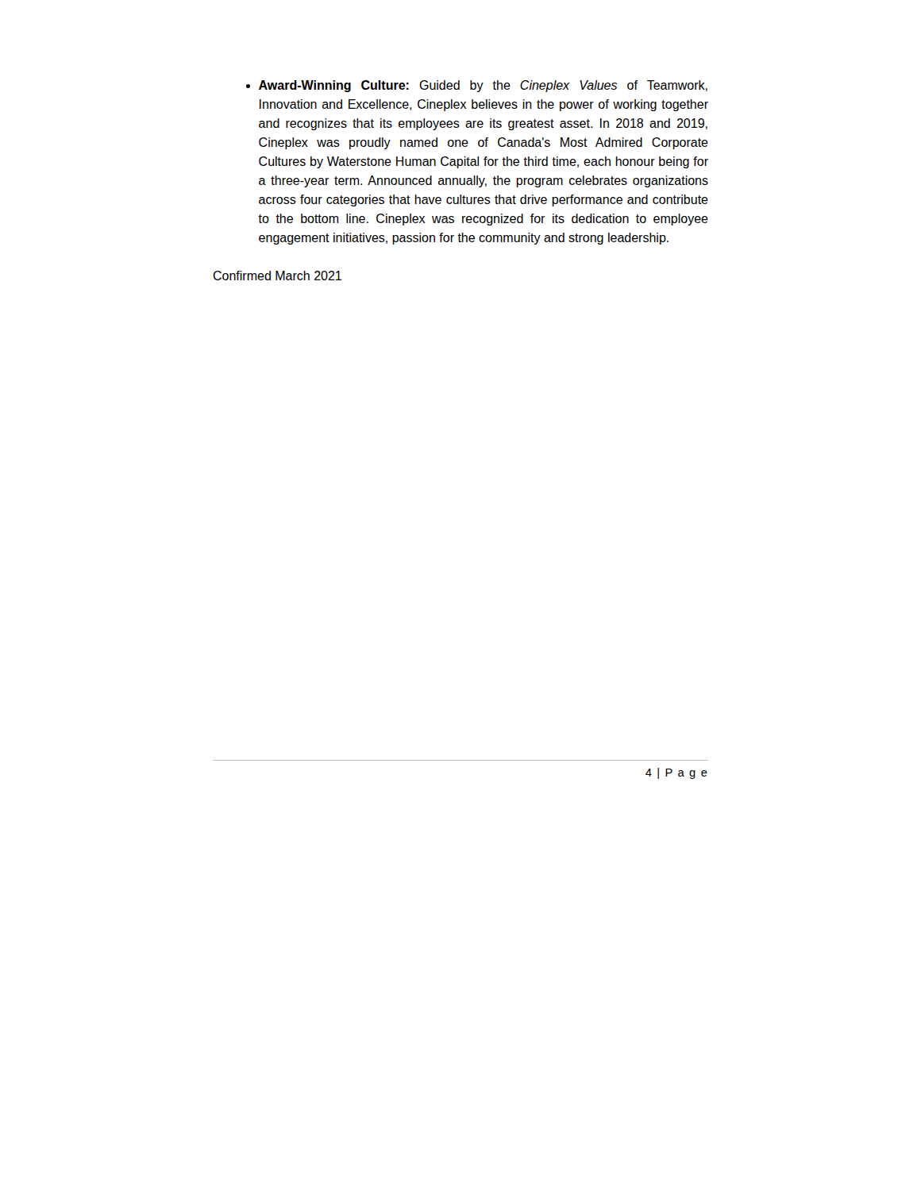Award-Winning Culture: Guided by the Cineplex Values of Teamwork, Innovation and Excellence, Cineplex believes in the power of working together and recognizes that its employees are its greatest asset. In 2018 and 2019, Cineplex was proudly named one of Canada's Most Admired Corporate Cultures by Waterstone Human Capital for the third time, each honour being for a three-year term. Announced annually, the program celebrates organizations across four categories that have cultures that drive performance and contribute to the bottom line. Cineplex was recognized for its dedication to employee engagement initiatives, passion for the community and strong leadership.
Confirmed March 2021
4 | P a g e